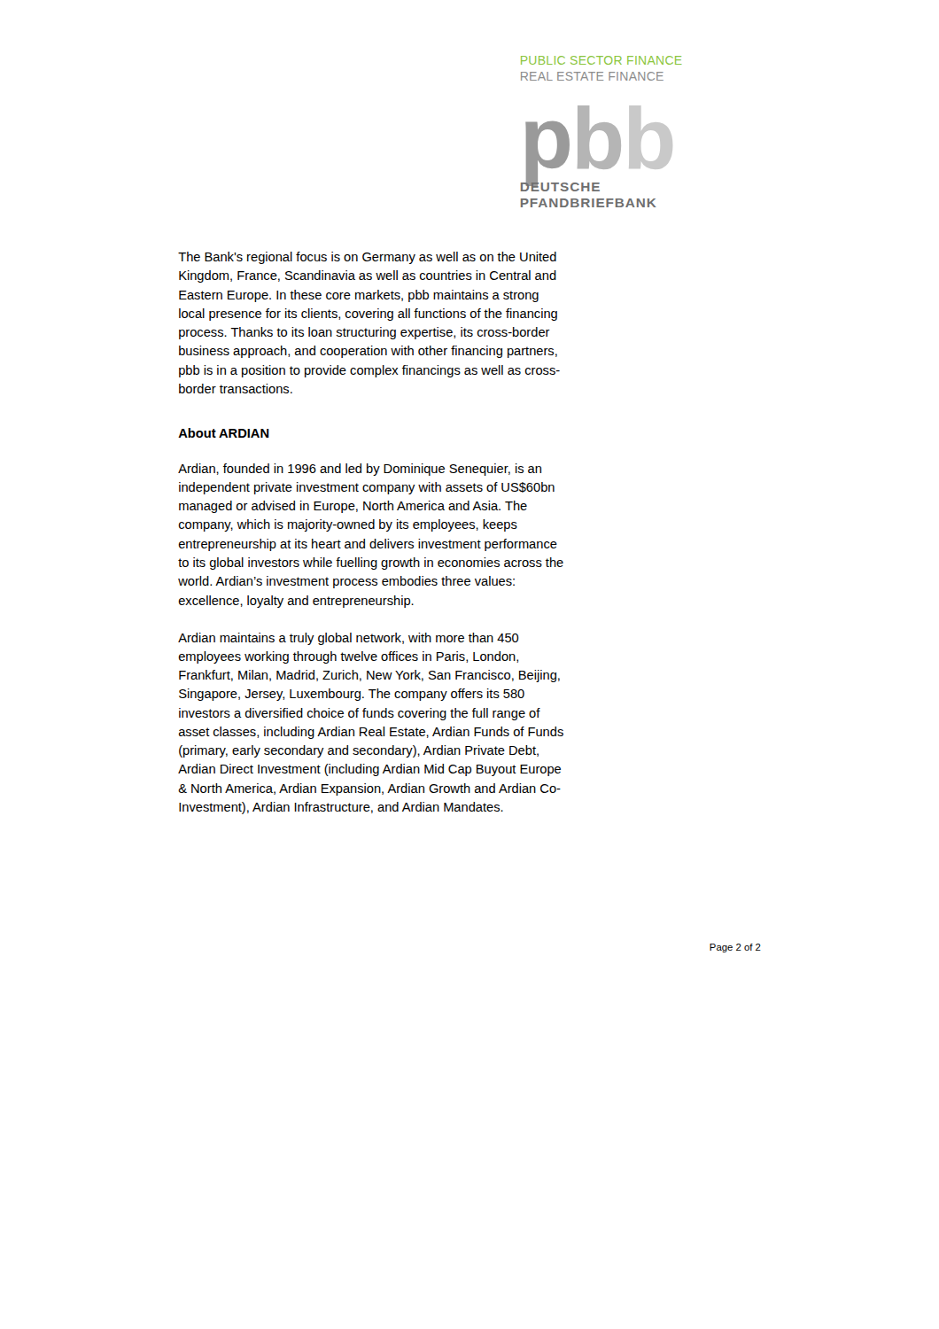PUBLIC SECTOR FINANCE
REAL ESTATE FINANCE
pbb
DEUTSCHE
PFANDBRIEFBANK
The Bank's regional focus is on Germany as well as on the United Kingdom, France, Scandinavia as well as countries in Central and Eastern Europe. In these core markets, pbb maintains a strong local presence for its clients, covering all functions of the financing process. Thanks to its loan structuring expertise, its cross-border business approach, and cooperation with other financing partners, pbb is in a position to provide complex financings as well as cross-border transactions.
About ARDIAN
Ardian, founded in 1996 and led by Dominique Senequier, is an independent private investment company with assets of US$60bn managed or advised in Europe, North America and Asia. The company, which is majority-owned by its employees, keeps entrepreneurship at its heart and delivers investment performance to its global investors while fuelling growth in economies across the world. Ardian’s investment process embodies three values: excellence, loyalty and entrepreneurship.
Ardian maintains a truly global network, with more than 450 employees working through twelve offices in Paris, London, Frankfurt, Milan, Madrid, Zurich, New York, San Francisco, Beijing, Singapore, Jersey, Luxembourg. The company offers its 580 investors a diversified choice of funds covering the full range of asset classes, including Ardian Real Estate, Ardian Funds of Funds (primary, early secondary and secondary), Ardian Private Debt, Ardian Direct Investment (including Ardian Mid Cap Buyout Europe & North America, Ardian Expansion, Ardian Growth and Ardian Co-Investment), Ardian Infrastructure, and Ardian Mandates.
Page 2 of 2